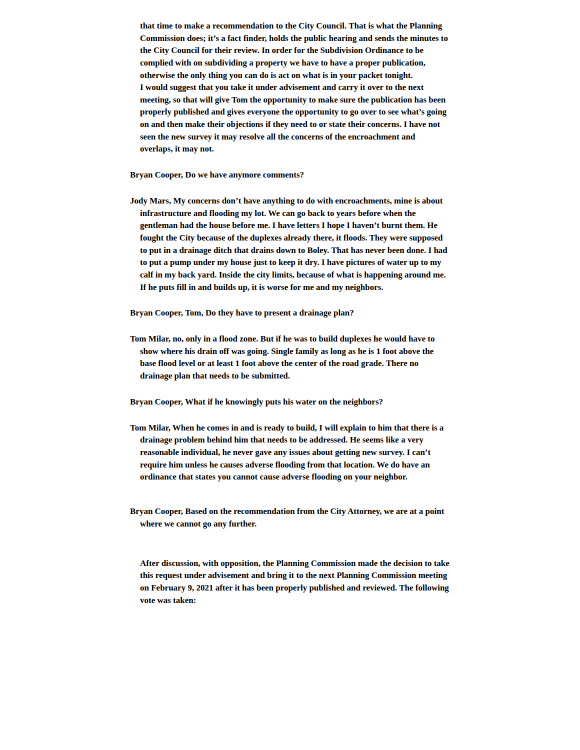that time to make a recommendation to the City Council. That is what the Planning Commission does; it’s a fact finder, holds the public hearing and sends the minutes to the City Council for their review. In order for the Subdivision Ordinance to be complied with on subdividing a property we have to have a proper publication, otherwise the only thing you can do is act on what is in your packet tonight.
I would suggest that you take it under advisement and carry it over to the next meeting, so that will give Tom the opportunity to make sure the publication has been properly published and gives everyone the opportunity to go over to see what’s going on and then make their objections if they need to or state their concerns. I have not seen the new survey it may resolve all the concerns of the encroachment and overlaps, it may not.
Bryan Cooper, Do we have anymore comments?
Jody Mars, My concerns don’t have anything to do with encroachments, mine is about infrastructure and flooding my lot. We can go back to years before when the gentleman had the house before me. I have letters I hope I haven’t burnt them. He fought the City because of the duplexes already there, it floods. They were supposed to put in a drainage ditch that drains down to Boley. That has never been done. I had to put a pump under my house just to keep it dry. I have pictures of water up to my calf in my back yard. Inside the city limits, because of what is happening around me. If he puts fill in and builds up, it is worse for me and my neighbors.
Bryan Cooper, Tom, Do they have to present a drainage plan?
Tom Milar, no, only in a flood zone. But if he was to build duplexes he would have to show where his drain off was going. Single family as long as he is 1 foot above the base flood level or at least 1 foot above the center of the road grade. There no drainage plan that needs to be submitted.
Bryan Cooper, What if he knowingly puts his water on the neighbors?
Tom Milar, When he comes in and is ready to build, I will explain to him that there is a drainage problem behind him that needs to be addressed. He seems like a very reasonable individual, he never gave any issues about getting new survey. I can’t require him unless he causes adverse flooding from that location. We do have an ordinance that states you cannot cause adverse flooding on your neighbor.
Bryan Cooper, Based on the recommendation from the City Attorney, we are at a point where we cannot go any further.
After discussion, with opposition, the Planning Commission made the decision to take this request under advisement and bring it to the next Planning Commission meeting on February 9, 2021 after it has been properly published and reviewed. The following vote was taken: